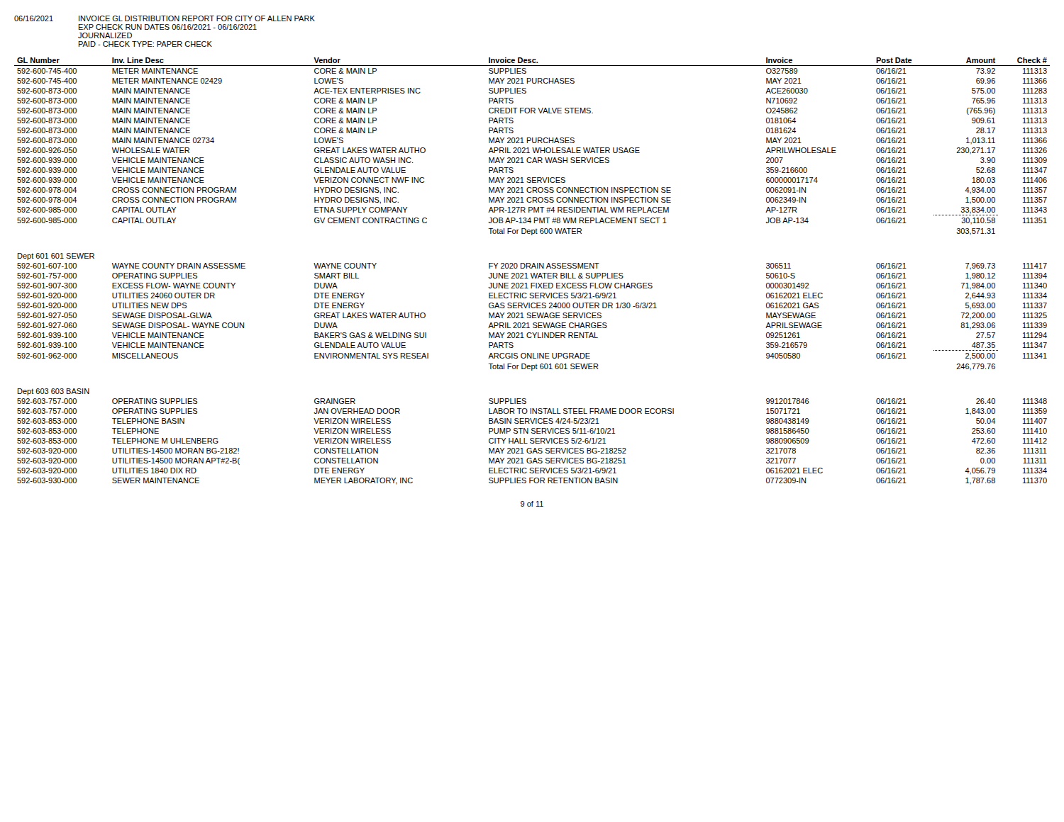06/16/2021 INVOICE GL DISTRIBUTION REPORT FOR CITY OF ALLEN PARK EXP CHECK RUN DATES 06/16/2021 - 06/16/2021 JOURNALIZED PAID - CHECK TYPE: PAPER CHECK
| GL Number | Inv. Line Desc | Vendor | Invoice Desc. | Invoice | Post Date | Amount | Check # |
| --- | --- | --- | --- | --- | --- | --- | --- |
| 592-600-745-400 | METER MAINTENANCE | CORE & MAIN LP | SUPPLIES | O327589 | 06/16/21 | 73.92 | 111313 |
| 592-600-745-400 | METER MAINTENANCE 02429 | LOWE'S | MAY 2021 PURCHASES | MAY 2021 | 06/16/21 | 69.96 | 111366 |
| 592-600-873-000 | MAIN MAINTENANCE | ACE-TEX ENTERPRISES INC | SUPPLIES | ACE260030 | 06/16/21 | 575.00 | 111283 |
| 592-600-873-000 | MAIN MAINTENANCE | CORE & MAIN LP | PARTS | N710692 | 06/16/21 | 765.96 | 111313 |
| 592-600-873-000 | MAIN MAINTENANCE | CORE & MAIN LP | CREDIT FOR VALVE STEMS. | O245862 | 06/16/21 | (765.96) | 111313 |
| 592-600-873-000 | MAIN MAINTENANCE | CORE & MAIN LP | PARTS | 0181064 | 06/16/21 | 909.61 | 111313 |
| 592-600-873-000 | MAIN MAINTENANCE | CORE & MAIN LP | PARTS | 0181624 | 06/16/21 | 28.17 | 111313 |
| 592-600-873-000 | MAIN MAINTENANCE 02734 | LOWE'S | MAY 2021 PURCHASES | MAY 2021 | 06/16/21 | 1,013.11 | 111366 |
| 592-600-926-050 | WHOLESALE WATER | GREAT LAKES WATER AUTHO | APRIL 2021 WHOLESALE WATER USAGE | APRILWHOLESALE | 06/16/21 | 230,271.17 | 111326 |
| 592-600-939-000 | VEHICLE MAINTENANCE | CLASSIC AUTO WASH INC. | MAY 2021 CAR WASH SERVICES | 2007 | 06/16/21 | 3.90 | 111309 |
| 592-600-939-000 | VEHICLE MAINTENANCE | GLENDALE AUTO VALUE | PARTS | 359-216600 | 06/16/21 | 52.68 | 111347 |
| 592-600-939-000 | VEHICLE MAINTENANCE | VERIZON CONNECT NWF INC | MAY 2021 SERVICES | 600000017174 | 06/16/21 | 180.03 | 111406 |
| 592-600-978-004 | CROSS CONNECTION PROGRAM | HYDRO DESIGNS, INC. | MAY 2021 CROSS CONNECTION INSPECTION SE | 0062091-IN | 06/16/21 | 4,934.00 | 111357 |
| 592-600-978-004 | CROSS CONNECTION PROGRAM | HYDRO DESIGNS, INC. | MAY 2021 CROSS CONNECTION INSPECTION SE | 0062349-IN | 06/16/21 | 1,500.00 | 111357 |
| 592-600-985-000 | CAPITAL OUTLAY | ETNA SUPPLY COMPANY | APR-127R PMT #4 RESIDENTIAL WM REPLACEM | AP-127R | 06/16/21 | 33,834.00 | 111343 |
| 592-600-985-000 | CAPITAL OUTLAY | GV CEMENT CONTRACTING C | JOB AP-134 PMT #8 WM REPLACEMENT SECT 1 | JOB AP-134 | 06/16/21 | 30,110.58 | 111351 |
| | | | Total For Dept 600 WATER | | | 303,571.31 | |
| Dept 601 601 SEWER |
| 592-601-607-100 | WAYNE COUNTY DRAIN ASSESSME | WAYNE COUNTY | FY 2020 DRAIN ASSESSMENT | 306511 | 06/16/21 | 7,969.73 | 111417 |
| 592-601-757-000 | OPERATING SUPPLIES | SMART BILL | JUNE 2021 WATER BILL & SUPPLIES | 50610-S | 06/16/21 | 1,980.12 | 111394 |
| 592-601-907-300 | EXCESS FLOW- WAYNE COUNTY | DUWA | JUNE 2021 FIXED EXCESS FLOW CHARGES | 0000301492 | 06/16/21 | 71,984.00 | 111340 |
| 592-601-920-000 | UTILITIES 24060 OUTER DR | DTE ENERGY | ELECTRIC SERVICES 5/3/21-6/9/21 | 06162021 ELEC | 06/16/21 | 2,644.93 | 111334 |
| 592-601-920-000 | UTILITIES NEW DPS | DTE ENERGY | GAS SERVICES 24000 OUTER DR 1/30 -6/3/21 | 06162021 GAS | 06/16/21 | 5,693.00 | 111337 |
| 592-601-927-050 | SEWAGE DISPOSAL-GLWA | GREAT LAKES WATER AUTHO | MAY 2021 SEWAGE SERVICES | MAYSEWAGE | 06/16/21 | 72,200.00 | 111325 |
| 592-601-927-060 | SEWAGE DISPOSAL- WAYNE COUN | DUWA | APRIL 2021 SEWAGE CHARGES | APRILSEWAGE | 06/16/21 | 81,293.06 | 111339 |
| 592-601-939-100 | VEHICLE MAINTENANCE | BAKER'S GAS & WELDING SUI | MAY 2021 CYLINDER RENTAL | 09251261 | 06/16/21 | 27.57 | 111294 |
| 592-601-939-100 | VEHICLE MAINTENANCE | GLENDALE AUTO VALUE | PARTS | 359-216579 | 06/16/21 | 487.35 | 111347 |
| 592-601-962-000 | MISCELLANEOUS | ENVIRONMENTAL SYS RESEAI | ARCGIS ONLINE UPGRADE | 94050580 | 06/16/21 | 2,500.00 | 111341 |
| | | | Total For Dept 601 601 SEWER | | | 246,779.76 | |
| Dept 603 603 BASIN |
| 592-603-757-000 | OPERATING SUPPLIES | GRAINGER | SUPPLIES | 9912017846 | 06/16/21 | 26.40 | 111348 |
| 592-603-757-000 | OPERATING SUPPLIES | JAN OVERHEAD DOOR | LABOR TO INSTALL STEEL FRAME DOOR ECORSI | 15071721 | 06/16/21 | 1,843.00 | 111359 |
| 592-603-853-000 | TELEPHONE BASIN | VERIZON WIRELESS | BASIN SERVICES 4/24-5/23/21 | 9880438149 | 06/16/21 | 50.04 | 111407 |
| 592-603-853-000 | TELEPHONE | VERIZON WIRELESS | PUMP STN SERVICES 5/11-6/10/21 | 9881586450 | 06/16/21 | 253.60 | 111410 |
| 592-603-853-000 | TELEPHONE M UHLENBERG | VERIZON WIRELESS | CITY HALL SERVICES 5/2-6/1/21 | 9880906509 | 06/16/21 | 472.60 | 111412 |
| 592-603-920-000 | UTILITIES-14500 MORAN BG-2182! | CONSTELLATION | MAY 2021 GAS SERVICES BG-218252 | 3217078 | 06/16/21 | 82.36 | 111311 |
| 592-603-920-000 | UTILITIES-14500 MORAN APT#2-B( | CONSTELLATION | MAY 2021 GAS SERVICES BG-218251 | 3217077 | 06/16/21 | 0.00 | 111311 |
| 592-603-920-000 | UTILITIES 1840 DIX RD | DTE ENERGY | ELECTRIC SERVICES 5/3/21-6/9/21 | 06162021 ELEC | 06/16/21 | 4,056.79 | 111334 |
| 592-603-930-000 | SEWER MAINTENANCE | MEYER LABORATORY, INC | SUPPLIES FOR RETENTION BASIN | 0772309-IN | 06/16/21 | 1,787.68 | 111370 |
9 of 11